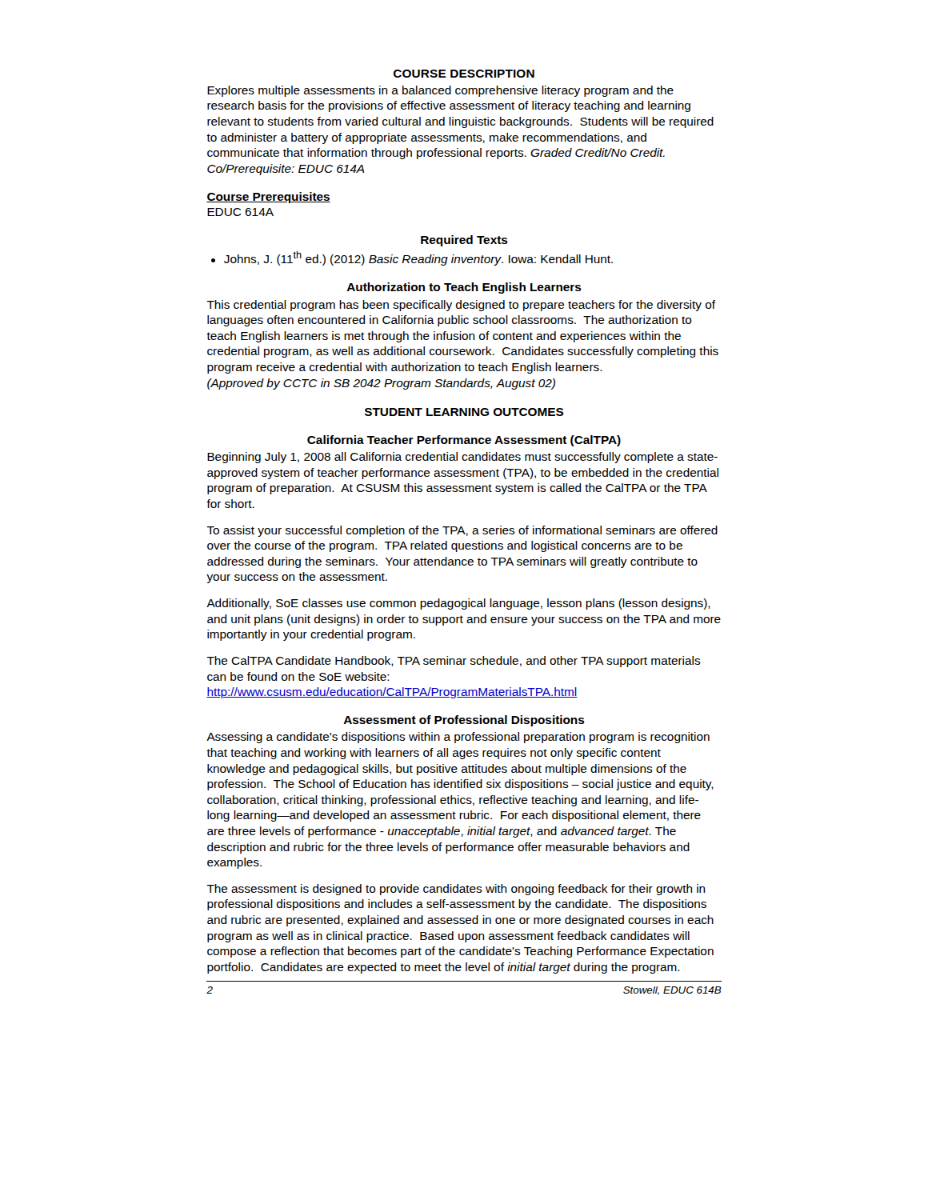COURSE DESCRIPTION
Explores multiple assessments in a balanced comprehensive literacy program and the research basis for the provisions of effective assessment of literacy teaching and learning relevant to students from varied cultural and linguistic backgrounds. Students will be required to administer a battery of appropriate assessments, make recommendations, and communicate that information through professional reports. Graded Credit/No Credit. Co/Prerequisite: EDUC 614A
Course Prerequisites
EDUC 614A
Required Texts
Johns, J. (11th ed.) (2012) Basic Reading inventory. Iowa: Kendall Hunt.
Authorization to Teach English Learners
This credential program has been specifically designed to prepare teachers for the diversity of languages often encountered in California public school classrooms. The authorization to teach English learners is met through the infusion of content and experiences within the credential program, as well as additional coursework. Candidates successfully completing this program receive a credential with authorization to teach English learners.
(Approved by CCTC in SB 2042 Program Standards, August 02)
STUDENT LEARNING OUTCOMES
California Teacher Performance Assessment (CalTPA)
Beginning July 1, 2008 all California credential candidates must successfully complete a state-approved system of teacher performance assessment (TPA), to be embedded in the credential program of preparation. At CSUSM this assessment system is called the CalTPA or the TPA for short.
To assist your successful completion of the TPA, a series of informational seminars are offered over the course of the program. TPA related questions and logistical concerns are to be addressed during the seminars. Your attendance to TPA seminars will greatly contribute to your success on the assessment.
Additionally, SoE classes use common pedagogical language, lesson plans (lesson designs), and unit plans (unit designs) in order to support and ensure your success on the TPA and more importantly in your credential program.
The CalTPA Candidate Handbook, TPA seminar schedule, and other TPA support materials can be found on the SoE website: http://www.csusm.edu/education/CalTPA/ProgramMaterialsTPA.html
Assessment of Professional Dispositions
Assessing a candidate's dispositions within a professional preparation program is recognition that teaching and working with learners of all ages requires not only specific content knowledge and pedagogical skills, but positive attitudes about multiple dimensions of the profession. The School of Education has identified six dispositions – social justice and equity, collaboration, critical thinking, professional ethics, reflective teaching and learning, and life-long learning—and developed an assessment rubric. For each dispositional element, there are three levels of performance - unacceptable, initial target, and advanced target. The description and rubric for the three levels of performance offer measurable behaviors and examples.
The assessment is designed to provide candidates with ongoing feedback for their growth in professional dispositions and includes a self-assessment by the candidate. The dispositions and rubric are presented, explained and assessed in one or more designated courses in each program as well as in clinical practice. Based upon assessment feedback candidates will compose a reflection that becomes part of the candidate's Teaching Performance Expectation portfolio. Candidates are expected to meet the level of initial target during the program.
2 Stowell, EDUC 614B